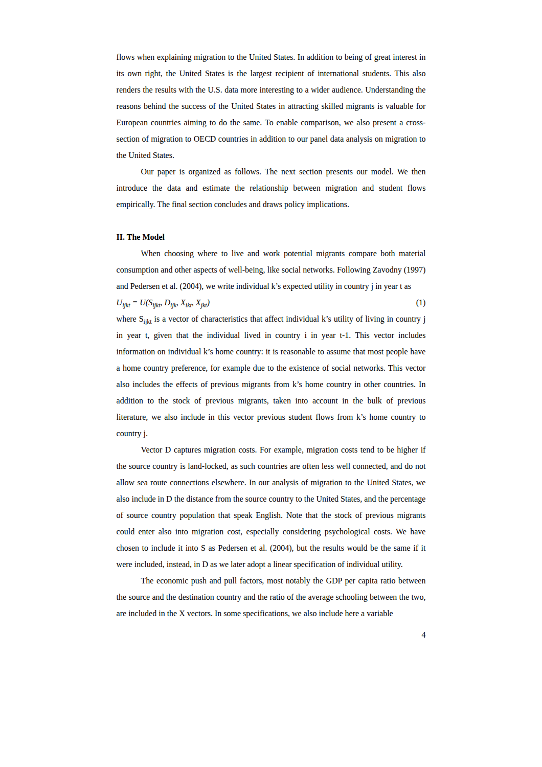flows when explaining migration to the United States. In addition to being of great interest in its own right, the United States is the largest recipient of international students. This also renders the results with the U.S. data more interesting to a wider audience. Understanding the reasons behind the success of the United States in attracting skilled migrants is valuable for European countries aiming to do the same. To enable comparison, we also present a cross-section of migration to OECD countries in addition to our panel data analysis on migration to the United States.
Our paper is organized as follows. The next section presents our model. We then introduce the data and estimate the relationship between migration and student flows empirically. The final section concludes and draws policy implications.
II. The Model
When choosing where to live and work potential migrants compare both material consumption and other aspects of well-being, like social networks. Following Zavodny (1997) and Pedersen et al. (2004), we write individual k’s expected utility in country j in year t as
Uijkt = U(Sijkt, Dijk, Xikt, Xjkt) (1)
where Sijkt is a vector of characteristics that affect individual k’s utility of living in country j in year t, given that the individual lived in country i in year t-1. This vector includes information on individual k’s home country: it is reasonable to assume that most people have a home country preference, for example due to the existence of social networks. This vector also includes the effects of previous migrants from k’s home country in other countries. In addition to the stock of previous migrants, taken into account in the bulk of previous literature, we also include in this vector previous student flows from k’s home country to country j.
Vector D captures migration costs. For example, migration costs tend to be higher if the source country is land-locked, as such countries are often less well connected, and do not allow sea route connections elsewhere. In our analysis of migration to the United States, we also include in D the distance from the source country to the United States, and the percentage of source country population that speak English. Note that the stock of previous migrants could enter also into migration cost, especially considering psychological costs. We have chosen to include it into S as Pedersen et al. (2004), but the results would be the same if it were included, instead, in D as we later adopt a linear specification of individual utility.
The economic push and pull factors, most notably the GDP per capita ratio between the source and the destination country and the ratio of the average schooling between the two, are included in the X vectors. In some specifications, we also include here a variable
4